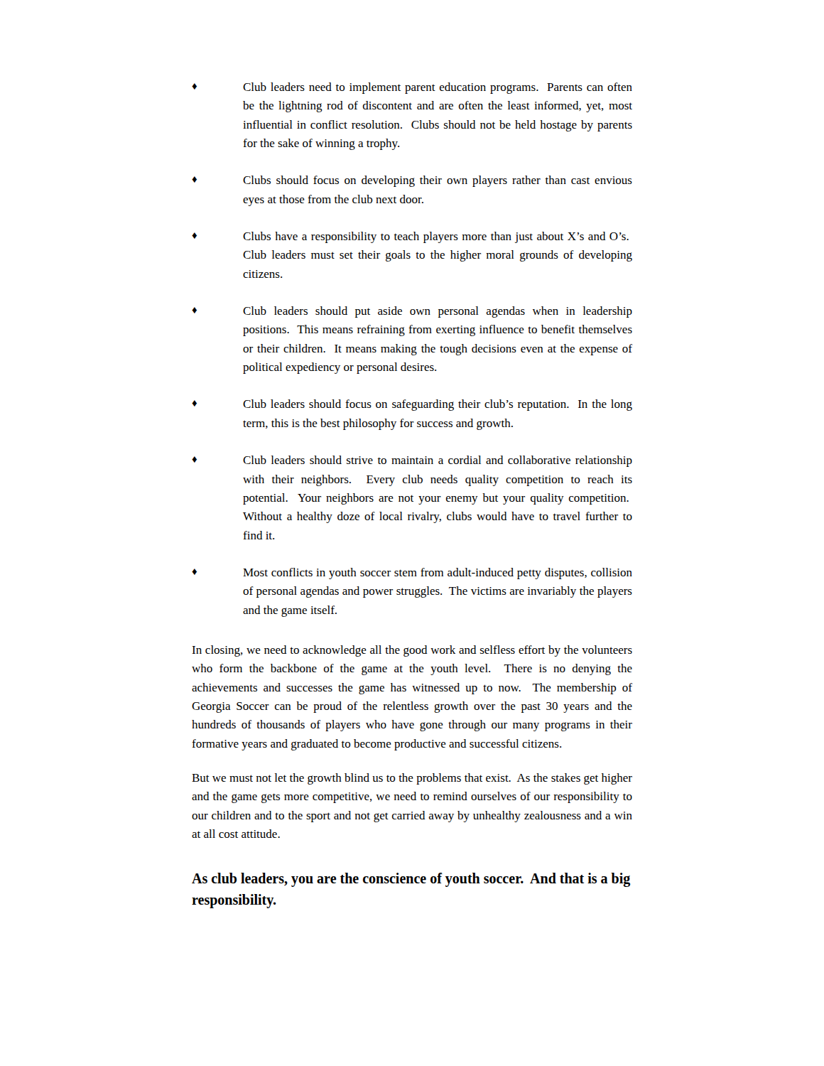Club leaders need to implement parent education programs. Parents can often be the lightning rod of discontent and are often the least informed, yet, most influential in conflict resolution. Clubs should not be held hostage by parents for the sake of winning a trophy.
Clubs should focus on developing their own players rather than cast envious eyes at those from the club next door.
Clubs have a responsibility to teach players more than just about X’s and O’s. Club leaders must set their goals to the higher moral grounds of developing citizens.
Club leaders should put aside own personal agendas when in leadership positions. This means refraining from exerting influence to benefit themselves or their children. It means making the tough decisions even at the expense of political expediency or personal desires.
Club leaders should focus on safeguarding their club’s reputation. In the long term, this is the best philosophy for success and growth.
Club leaders should strive to maintain a cordial and collaborative relationship with their neighbors. Every club needs quality competition to reach its potential. Your neighbors are not your enemy but your quality competition. Without a healthy doze of local rivalry, clubs would have to travel further to find it.
Most conflicts in youth soccer stem from adult-induced petty disputes, collision of personal agendas and power struggles. The victims are invariably the players and the game itself.
In closing, we need to acknowledge all the good work and selfless effort by the volunteers who form the backbone of the game at the youth level. There is no denying the achievements and successes the game has witnessed up to now. The membership of Georgia Soccer can be proud of the relentless growth over the past 30 years and the hundreds of thousands of players who have gone through our many programs in their formative years and graduated to become productive and successful citizens.
But we must not let the growth blind us to the problems that exist. As the stakes get higher and the game gets more competitive, we need to remind ourselves of our responsibility to our children and to the sport and not get carried away by unhealthy zealousness and a win at all cost attitude.
As club leaders, you are the conscience of youth soccer. And that is a big responsibility.